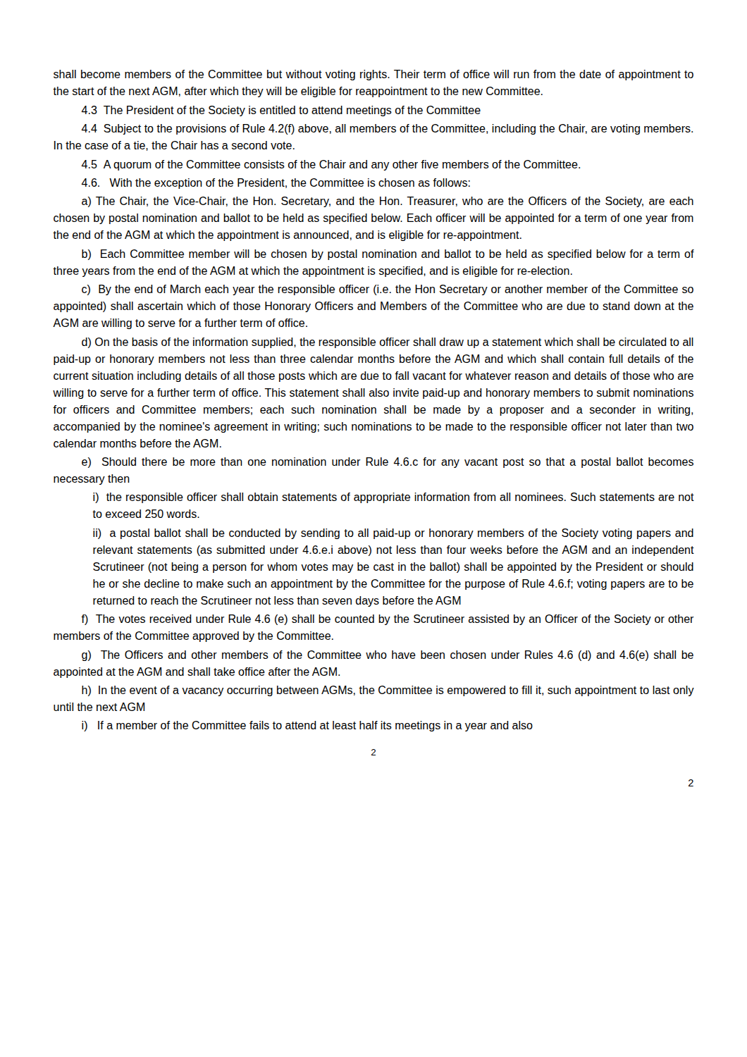shall become members of the Committee but without voting rights. Their term of office will run from the date of appointment to the start of the next AGM, after which they will be eligible for reappointment to the new Committee.
4.3 The President of the Society is entitled to attend meetings of the Committee
4.4 Subject to the provisions of Rule 4.2(f) above, all members of the Committee, including the Chair, are voting members. In the case of a tie, the Chair has a second vote.
4.5 A quorum of the Committee consists of the Chair and any other five members of the Committee.
4.6. With the exception of the President, the Committee is chosen as follows:
a) The Chair, the Vice-Chair, the Hon. Secretary, and the Hon. Treasurer, who are the Officers of the Society, are each chosen by postal nomination and ballot to be held as specified below. Each officer will be appointed for a term of one year from the end of the AGM at which the appointment is announced, and is eligible for re-appointment.
b) Each Committee member will be chosen by postal nomination and ballot to be held as specified below for a term of three years from the end of the AGM at which the appointment is specified, and is eligible for re-election.
c) By the end of March each year the responsible officer (i.e. the Hon Secretary or another member of the Committee so appointed) shall ascertain which of those Honorary Officers and Members of the Committee who are due to stand down at the AGM are willing to serve for a further term of office.
d) On the basis of the information supplied, the responsible officer shall draw up a statement which shall be circulated to all paid-up or honorary members not less than three calendar months before the AGM and which shall contain full details of the current situation including details of all those posts which are due to fall vacant for whatever reason and details of those who are willing to serve for a further term of office. This statement shall also invite paid-up and honorary members to submit nominations for officers and Committee members; each such nomination shall be made by a proposer and a seconder in writing, accompanied by the nominee's agreement in writing; such nominations to be made to the responsible officer not later than two calendar months before the AGM.
e) Should there be more than one nomination under Rule 4.6.c for any vacant post so that a postal ballot becomes necessary then
i) the responsible officer shall obtain statements of appropriate information from all nominees. Such statements are not to exceed 250 words.
ii) a postal ballot shall be conducted by sending to all paid-up or honorary members of the Society voting papers and relevant statements (as submitted under 4.6.e.i above) not less than four weeks before the AGM and an independent Scrutineer (not being a person for whom votes may be cast in the ballot) shall be appointed by the President or should he or she decline to make such an appointment by the Committee for the purpose of Rule 4.6.f; voting papers are to be returned to reach the Scrutineer not less than seven days before the AGM
f) The votes received under Rule 4.6 (e) shall be counted by the Scrutineer assisted by an Officer of the Society or other members of the Committee approved by the Committee.
g) The Officers and other members of the Committee who have been chosen under Rules 4.6 (d) and 4.6(e) shall be appointed at the AGM and shall take office after the AGM.
h) In the event of a vacancy occurring between AGMs, the Committee is empowered to fill it, such appointment to last only until the next AGM
i) If a member of the Committee fails to attend at least half its meetings in a year and also
2
2